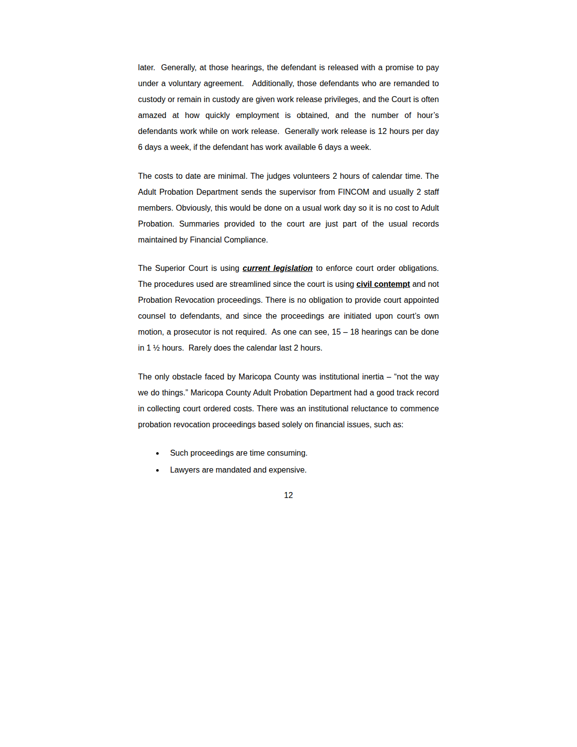later. Generally, at those hearings, the defendant is released with a promise to pay under a voluntary agreement. Additionally, those defendants who are remanded to custody or remain in custody are given work release privileges, and the Court is often amazed at how quickly employment is obtained, and the number of hour’s defendants work while on work release. Generally work release is 12 hours per day 6 days a week, if the defendant has work available 6 days a week.
The costs to date are minimal. The judges volunteers 2 hours of calendar time. The Adult Probation Department sends the supervisor from FINCOM and usually 2 staff members. Obviously, this would be done on a usual work day so it is no cost to Adult Probation. Summaries provided to the court are just part of the usual records maintained by Financial Compliance.
The Superior Court is using current legislation to enforce court order obligations. The procedures used are streamlined since the court is using civil contempt and not Probation Revocation proceedings. There is no obligation to provide court appointed counsel to defendants, and since the proceedings are initiated upon court’s own motion, a prosecutor is not required. As one can see, 15 – 18 hearings can be done in 1 ½ hours. Rarely does the calendar last 2 hours.
The only obstacle faced by Maricopa County was institutional inertia – “not the way we do things.” Maricopa County Adult Probation Department had a good track record in collecting court ordered costs. There was an institutional reluctance to commence probation revocation proceedings based solely on financial issues, such as:
Such proceedings are time consuming.
Lawyers are mandated and expensive.
12